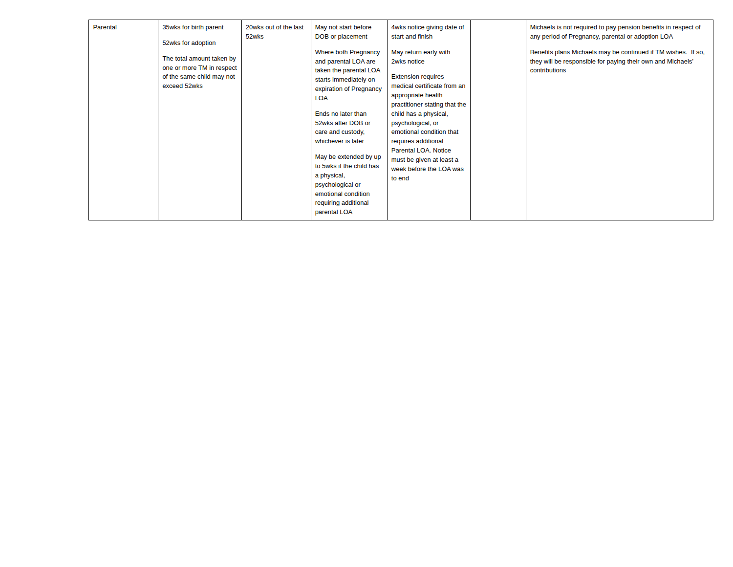| | Parental | 35wks for birth parent 52wks for adoption The total amount taken by one or more TM in respect of the same child may not exceed 52wks | 20wks out of the last 52wks | May not start before DOB or placement Where both Pregnancy and parental LOA are taken the parental LOA starts immediately on expiration of Pregnancy LOA Ends no later than 52wks after DOB or care and custody, whichever is later May be extended by up to 5wks if the child has a physical, psychological or emotional condition requiring additional parental LOA | 4wks notice giving date of start and finish May return early with 2wks notice Extension requires medical certificate from an appropriate health practitioner stating that the child has a physical, psychological, or emotional condition that requires additional Parental LOA. Notice must be given at least a week before the LOA was to end | | Michaels is not required to pay pension benefits in respect of any period of Pregnancy, parental or adoption LOA Benefits plans Michaels may be continued if TM wishes. If so, they will be responsible for paying their own and Michaels’ contributions |